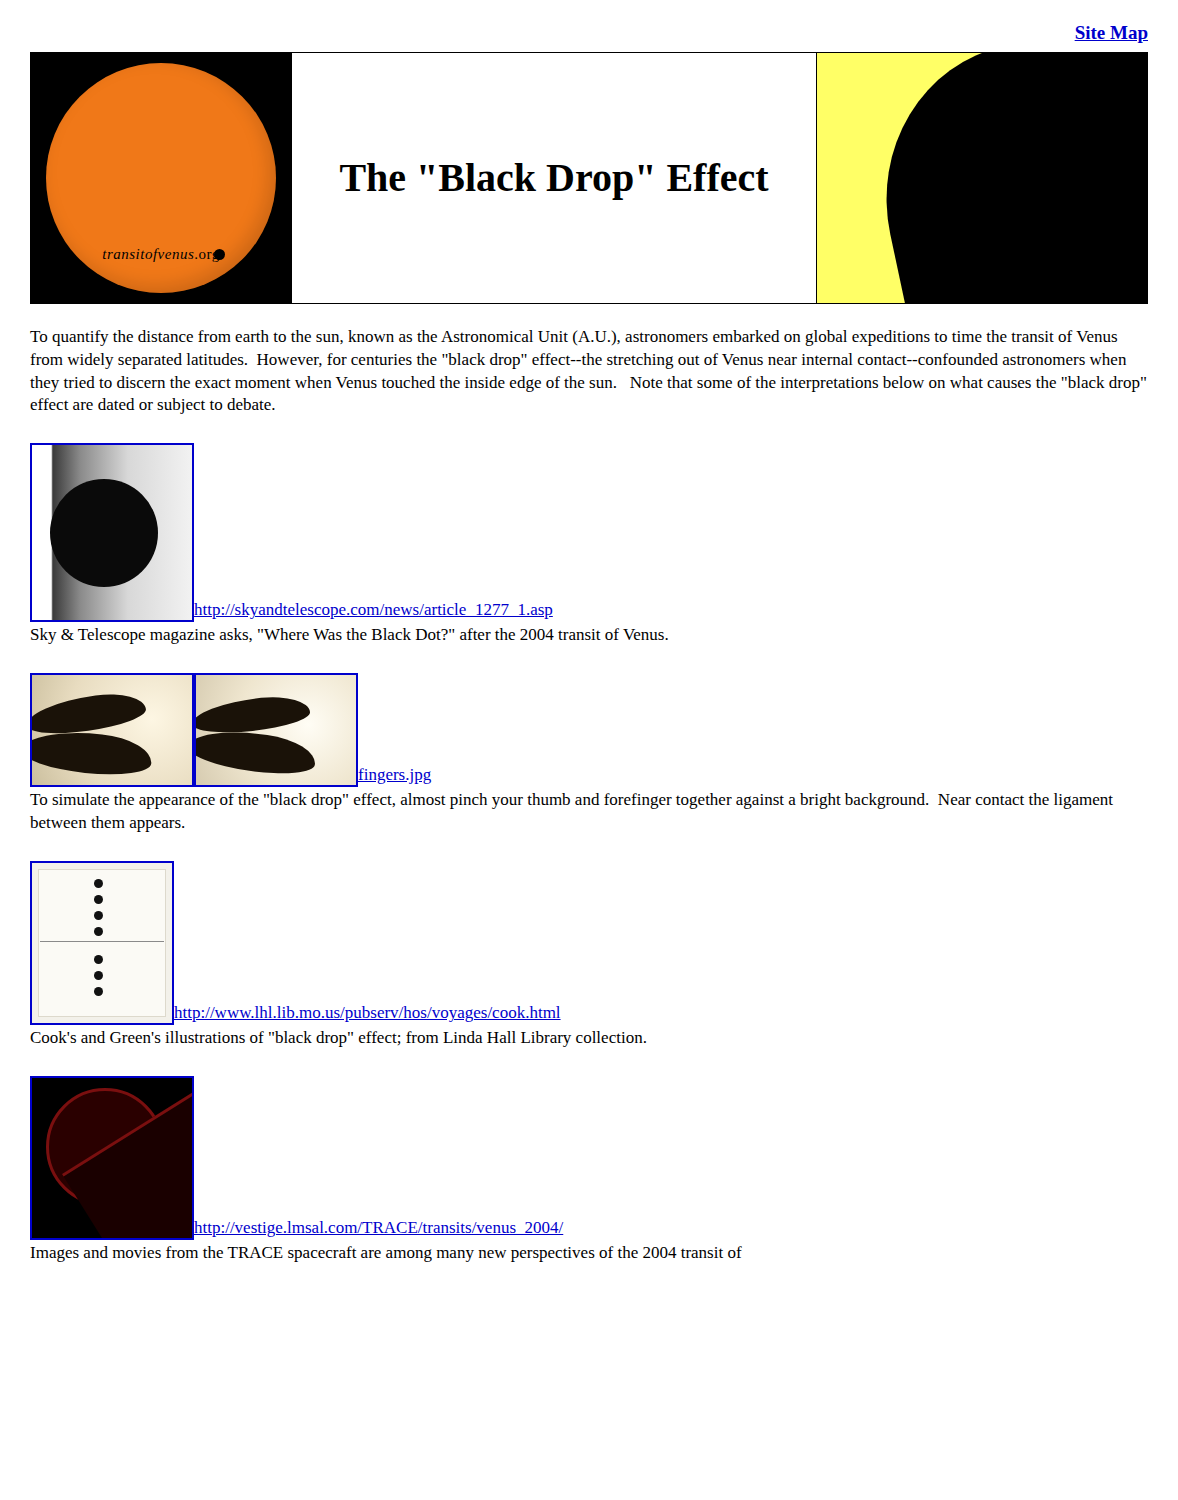Site Map
| transitofvenus .org | The "Black Drop" Effect | |
To quantify the distance from earth to the sun, known as the Astronomical Unit (A.U.), astronomers embarked on global expeditions to time the transit of Venus from widely separated latitudes. However, for centuries the "black drop" effect--the stretching out of Venus near internal contact--confounded astronomers when they tried to discern the exact moment when Venus touched the inside edge of the sun. Note that some of the interpretations below on what causes the "black drop" effect are dated or subject to debate.
http://skyandtelescope.com/news/article_1277_1.asp
Sky & Telescope magazine asks, "Where Was the Black Dot?" after the 2004 transit of Venus.
fingers.jpg
To simulate the appearance of the "black drop" effect, almost pinch your thumb and forefinger together against a bright background. Near contact the ligament between them appears.
http://www.lhl.lib.mo.us/pubserv/hos/voyages/cook.html
Cook's and Green's illustrations of "black drop" effect; from Linda Hall Library collection.
http://vestige.lmsal.com/TRACE/transits/venus_2004/
Images and movies from the TRACE spacecraft are among many new perspectives of the 2004 transit of